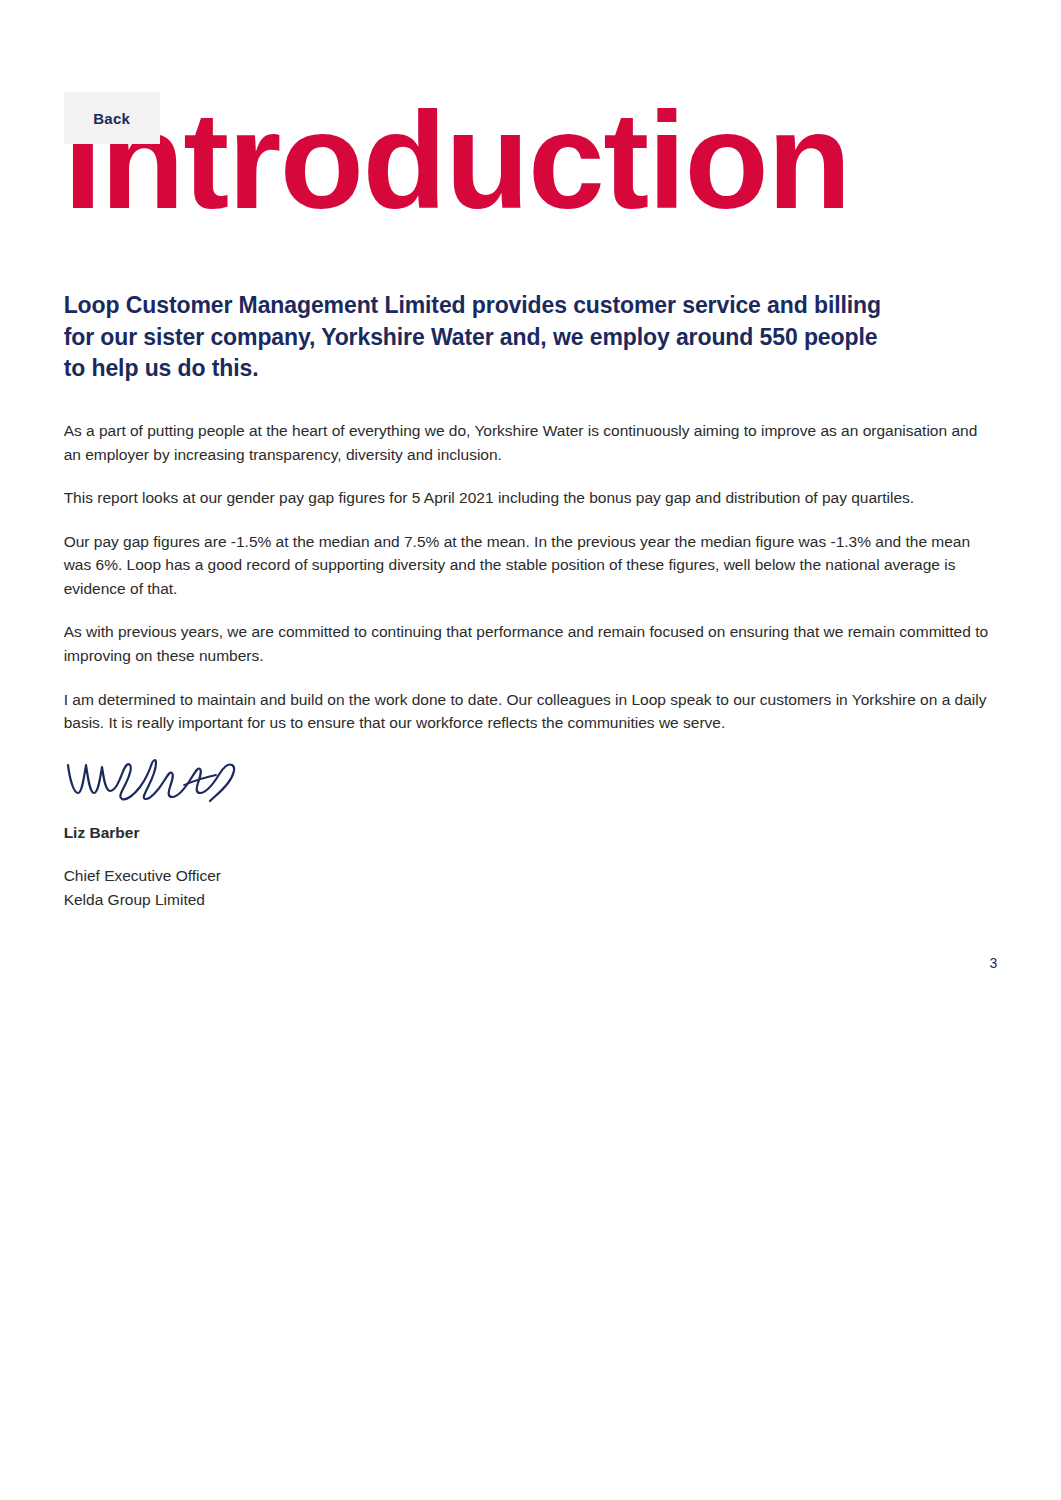Back ⟨ ⟩
Introduction
Loop Customer Management Limited provides customer service and billing for our sister company, Yorkshire Water and, we employ around 550 people to help us do this.
As a part of putting people at the heart of everything we do, Yorkshire Water is continuously aiming to improve as an organisation and an employer by increasing transparency, diversity and inclusion.
This report looks at our gender pay gap figures for 5 April 2021 including the bonus pay gap and distribution of pay quartiles.
Our pay gap figures are -1.5% at the median and 7.5% at the mean. In the previous year the median figure was -1.3% and the mean was 6%. Loop has a good record of supporting diversity and the stable position of these figures, well below the national average is evidence of that.
As with previous years, we are committed to continuing that performance and remain focused on ensuring that we remain committed to improving on these numbers.
I am determined to maintain and build on the work done to date. Our colleagues in Loop speak to our customers in Yorkshire on a daily basis. It is really important for us to ensure that our workforce reflects the communities we serve.
Liz Barber
Chief Executive Officer
Kelda Group Limited
3